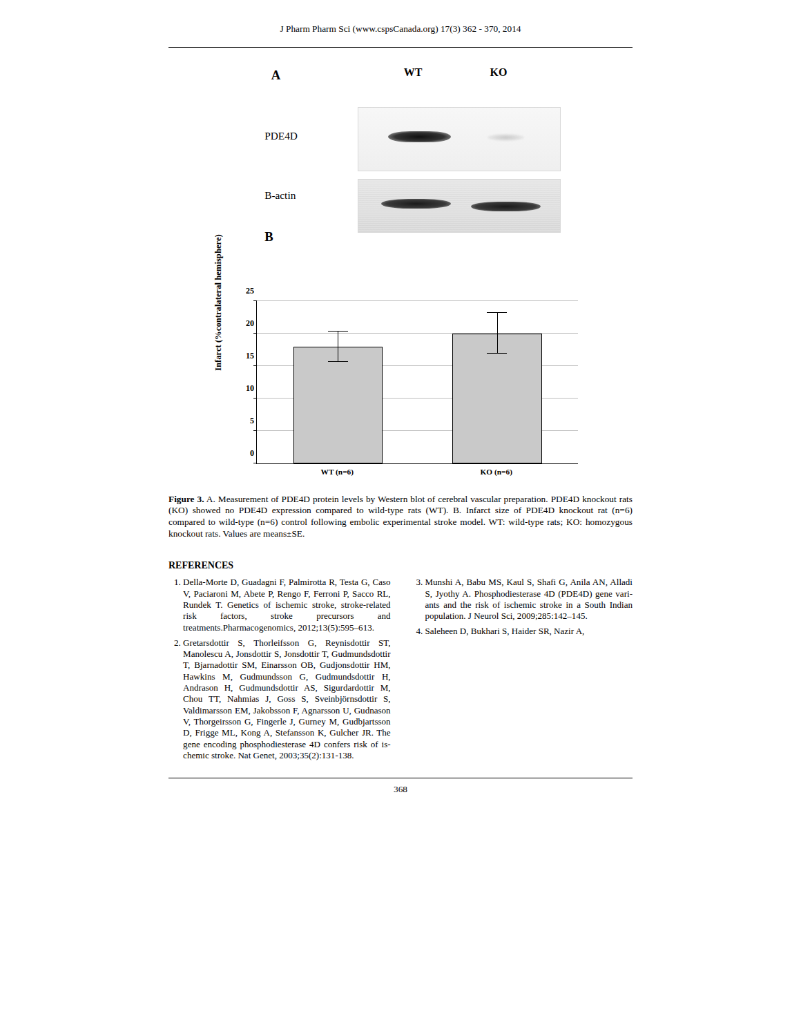J Pharm Pharm Sci (www.cspsCanada.org) 17(3) 362 - 370, 2014
A
WT
KO
PDE4D
B-actin
B
Infarct (%contralateral hemisphere)
25
20
15
10
5
0
WT (n=6)
KO (n=6)
Figure 3. A. Measurement of PDE4D protein levels by Western blot of cerebral vascular preparation. PDE4D knockout rats (KO) showed no PDE4D expression compared to wild-type rats (WT). B. Infarct size of PDE4D knockout rat (n=6) compared to wild-type (n=6) control following embolic experimental stroke model. WT: wild-type rats; KO: homozygous knockout rats. Values are means±SE.
REFERENCES
Della-Morte D, Guadagni F, Palmirotta R, Testa G, Caso V, Paciaroni M, Abete P, Rengo F, Ferroni P, Sacco RL, Rundek T. Genetics of ischemic stroke, stroke-related risk factors, stroke precursors and treatments.Pharmacogenomics, 2012;13(5):595–613.
Gretarsdottir S, Thorleifsson G, Reynisdottir ST, Manolescu A, Jonsdottir S, Jonsdottir T, Gudmundsdottir T, Bjarnadottir SM, Einarsson OB, Gudjonsdottir HM, Hawkins M, Gudmundsson G, Gudmundsdottir H, Andrason H, Gudmundsdottir AS, Sigurdardottir M, Chou TT, Nahmias J, Goss S, Sveinbjörnsdottir S, Valdimarsson EM, Jakobsson F, Agnarsson U, Gudnason V, Thorgeirsson G, Fingerle J, Gurney M, Gudbjartsson D, Frigge ML, Kong A, Stefansson K, Gulcher JR. The gene encoding phosphodiesterase 4D confers risk of ischemic stroke. Nat Genet, 2003;35(2):131-138.
Munshi A, Babu MS, Kaul S, Shafi G, Anila AN, Alladi S, Jyothy A. Phosphodiesterase 4D (PDE4D) gene variants and the risk of ischemic stroke in a South Indian population. J Neurol Sci, 2009;285:142–145.
Saleheen D, Bukhari S, Haider SR, Nazir A,
368